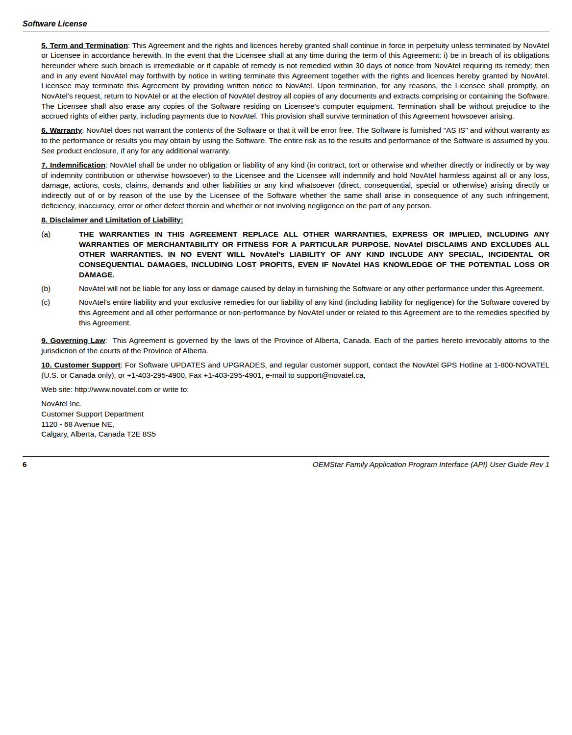Software License
5. Term and Termination: This Agreement and the rights and licences hereby granted shall continue in force in perpetuity unless terminated by NovAtel or Licensee in accordance herewith. In the event that the Licensee shall at any time during the term of this Agreement: i) be in breach of its obligations hereunder where such breach is irremediable or if capable of remedy is not remedied within 30 days of notice from NovAtel requiring its remedy; then and in any event NovAtel may forthwith by notice in writing terminate this Agreement together with the rights and licences hereby granted by NovAtel. Licensee may terminate this Agreement by providing written notice to NovAtel. Upon termination, for any reasons, the Licensee shall promptly, on NovAtel's request, return to NovAtel or at the election of NovAtel destroy all copies of any documents and extracts comprising or containing the Software. The Licensee shall also erase any copies of the Software residing on Licensee's computer equipment. Termination shall be without prejudice to the accrued rights of either party, including payments due to NovAtel. This provision shall survive termination of this Agreement howsoever arising.
6. Warranty: NovAtel does not warrant the contents of the Software or that it will be error free. The Software is furnished "AS IS" and without warranty as to the performance or results you may obtain by using the Software. The entire risk as to the results and performance of the Software is assumed by you. See product enclosure, if any for any additional warranty.
7. Indemnification: NovAtel shall be under no obligation or liability of any kind (in contract, tort or otherwise and whether directly or indirectly or by way of indemnity contribution or otherwise howsoever) to the Licensee and the Licensee will indemnify and hold NovAtel harmless against all or any loss, damage, actions, costs, claims, demands and other liabilities or any kind whatsoever (direct, consequential, special or otherwise) arising directly or indirectly out of or by reason of the use by the Licensee of the Software whether the same shall arise in consequence of any such infringement, deficiency, inaccuracy, error or other defect therein and whether or not involving negligence on the part of any person.
8. Disclaimer and Limitation of Liability:
| (a) | THE WARRANTIES IN THIS AGREEMENT REPLACE ALL OTHER WARRANTIES, EXPRESS OR IMPLIED, INCLUDING ANY WARRANTIES OF MERCHANTABILITY OR FITNESS FOR A PARTICULAR PURPOSE. NovAtel DISCLAIMS AND EXCLUDES ALL OTHER WARRANTIES. IN NO EVENT WILL NovAtel's LIABILITY OF ANY KIND INCLUDE ANY SPECIAL, INCIDENTAL OR CONSEQUENTIAL DAMAGES, INCLUDING LOST PROFITS, EVEN IF NovAtel HAS KNOWLEDGE OF THE POTENTIAL LOSS OR DAMAGE. |
| (b) | NovAtel will not be liable for any loss or damage caused by delay in furnishing the Software or any other performance under this Agreement. |
| (c) | NovAtel's entire liability and your exclusive remedies for our liability of any kind (including liability for negligence) for the Software covered by this Agreement and all other performance or non-performance by NovAtel under or related to this Agreement are to the remedies specified by this Agreement. |
9. Governing Law: This Agreement is governed by the laws of the Province of Alberta, Canada. Each of the parties hereto irrevocably attorns to the jurisdiction of the courts of the Province of Alberta.
10. Customer Support: For Software UPDATES and UPGRADES, and regular customer support, contact the NovAtel GPS Hotline at 1-800-NOVATEL (U.S. or Canada only), or +1-403-295-4900, Fax +1-403-295-4901, e-mail to support@novatel.ca,
Web site: http://www.novatel.com or write to:
NovAtel Inc.
Customer Support Department
1120 - 68 Avenue NE,
Calgary, Alberta, Canada T2E 8S5
6 OEMStar Family Application Program Interface (API) User Guide Rev 1